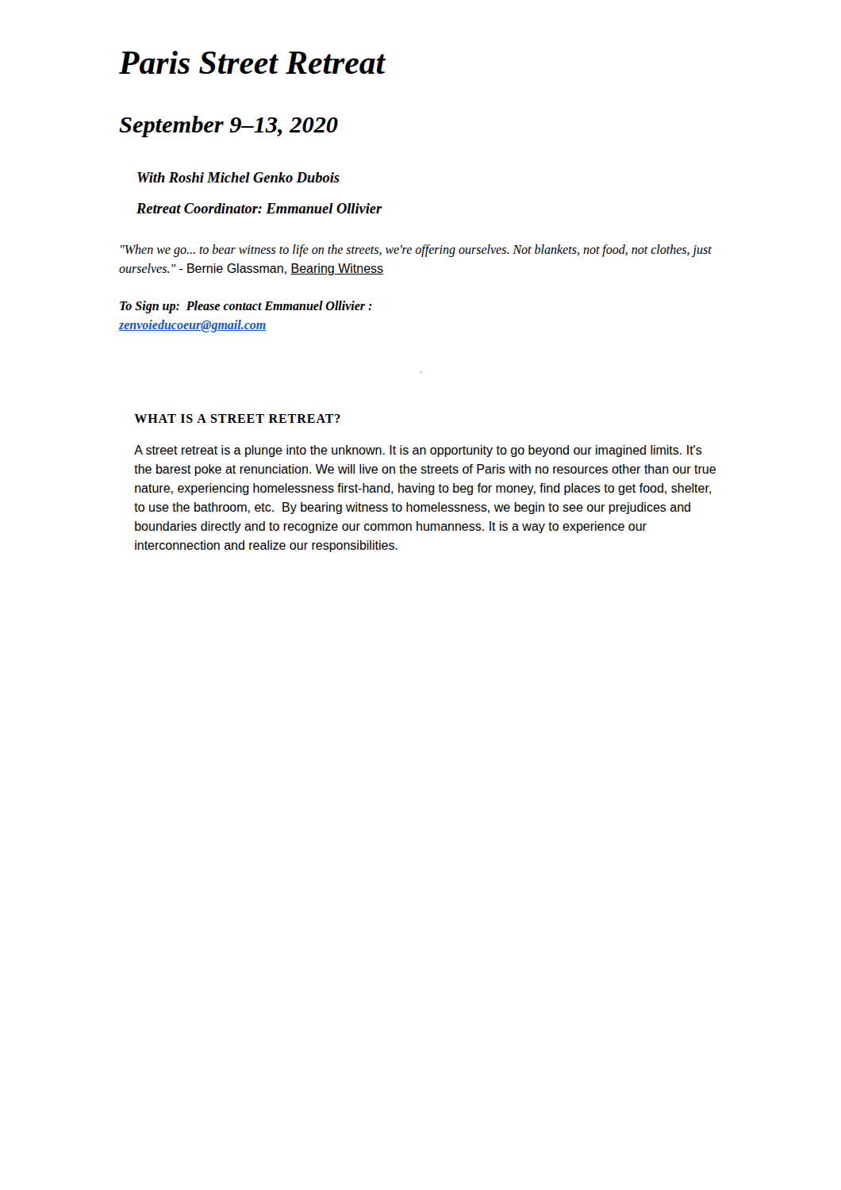Paris Street Retreat
September 9–13, 2020
With Roshi Michel Genko Dubois
Retreat Coordinator: Emmanuel Ollivier
"When we go... to bear witness to life on the streets, we're offering ourselves. Not blankets, not food, not clothes, just ourselves." - Bernie Glassman, Bearing Witness
To Sign up: Please contact Emmanuel Ollivier :
zenvoieducoeur@gmail.com
WHAT IS A STREET RETREAT?
A street retreat is a plunge into the unknown. It is an opportunity to go beyond our imagined limits. It's the barest poke at renunciation. We will live on the streets of Paris with no resources other than our true nature, experiencing homelessness first-hand, having to beg for money, find places to get food, shelter, to use the bathroom, etc. By bearing witness to homelessness, we begin to see our prejudices and boundaries directly and to recognize our common humanness. It is a way to experience our interconnection and realize our responsibilities.